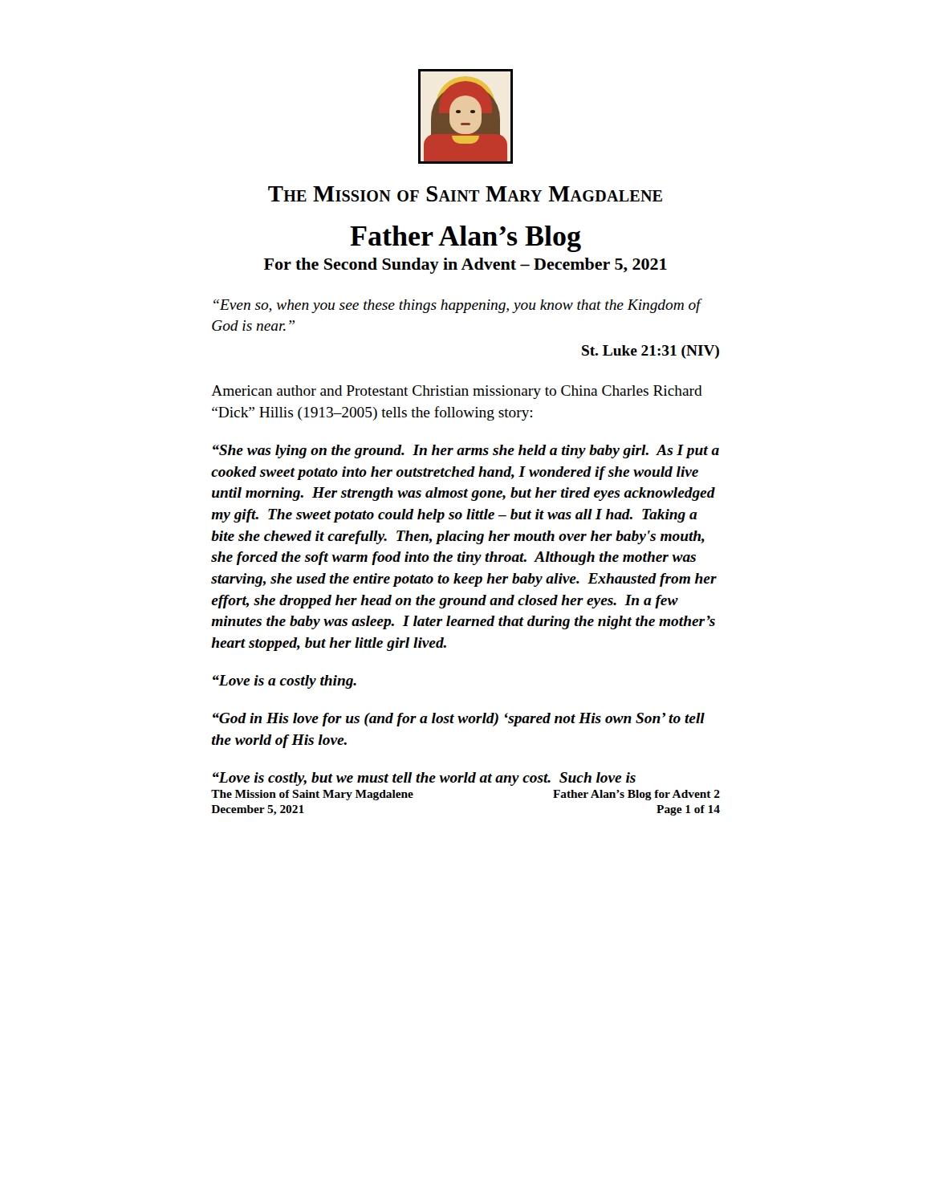The Mission of Saint Mary Magdalene
Father Alan’s Blog
For the Second Sunday in Advent – December 5, 2021
“Even so, when you see these things happening, you know that the Kingdom of God is near.”
St. Luke 21:31 (NIV)
American author and Protestant Christian missionary to China Charles Richard “Dick” Hillis (1913–2005) tells the following story:
“She was lying on the ground. In her arms she held a tiny baby girl. As I put a cooked sweet potato into her outstretched hand, I wondered if she would live until morning. Her strength was almost gone, but her tired eyes acknowledged my gift. The sweet potato could help so little – but it was all I had. Taking a bite she chewed it carefully. Then, placing her mouth over her baby's mouth, she forced the soft warm food into the tiny throat. Although the mother was starving, she used the entire potato to keep her baby alive. Exhausted from her effort, she dropped her head on the ground and closed her eyes. In a few minutes the baby was asleep. I later learned that during the night the mother’s heart stopped, but her little girl lived.
“Love is a costly thing.
“God in His love for us (and for a lost world) ‘spared not His own Son’ to tell the world of His love.
“Love is costly, but we must tell the world at any cost. Such love is
| The Mission of Saint Mary Magdalene | Father Alan’s Blog for Advent 2 |
| December 5, 2021 | Page 1 of 14 |